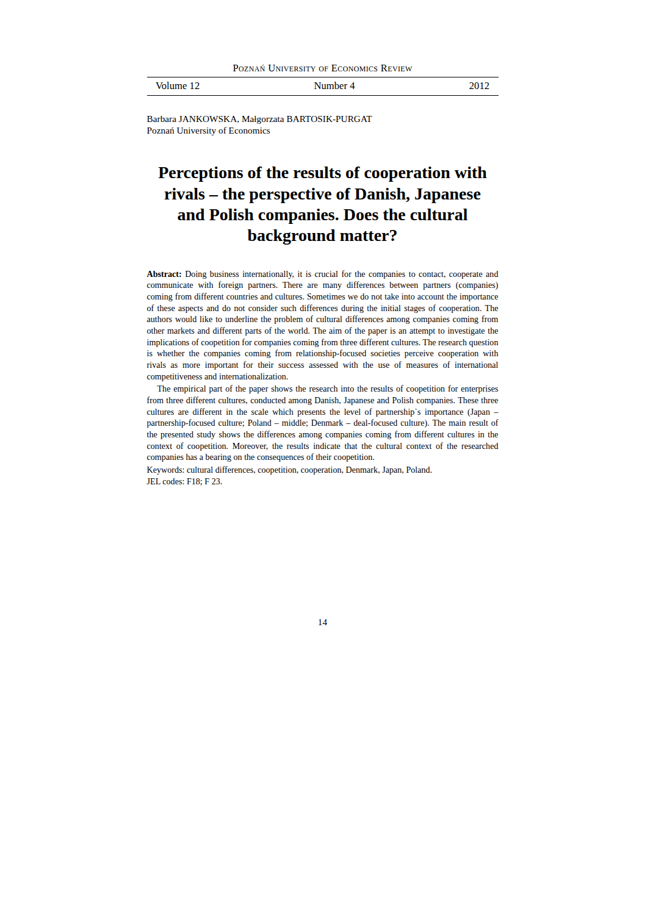Poznań University of Economics Review
Volume 12 Number 4 2012
Barbara JANKOWSKA, Małgorzata BARTOSIK-PURGAT
Poznań University of Economics
Perceptions of the results of cooperation with rivals – the perspective of Danish, Japanese and Polish companies. Does the cultural background matter?
Abstract: Doing business internationally, it is crucial for the companies to contact, cooperate and communicate with foreign partners. There are many differences between partners (companies) coming from different countries and cultures. Sometimes we do not take into account the importance of these aspects and do not consider such differences during the initial stages of cooperation. The authors would like to underline the problem of cultural differences among companies coming from other markets and different parts of the world. The aim of the paper is an attempt to investigate the implications of coopetition for companies coming from three different cultures. The research question is whether the companies coming from relationship-focused societies perceive cooperation with rivals as more important for their success assessed with the use of measures of international competitiveness and internationalization.
The empirical part of the paper shows the research into the results of coopetition for enterprises from three different cultures, conducted among Danish, Japanese and Polish companies. These three cultures are different in the scale which presents the level of partnership`s importance (Japan – partnership-focused culture; Poland – middle; Denmark – deal-focused culture). The main result of the presented study shows the differences among companies coming from different cultures in the context of coopetition. Moreover, the results indicate that the cultural context of the researched companies has a bearing on the consequences of their coopetition.
Keywords: cultural differences, coopetition, cooperation, Denmark, Japan, Poland.
JEL codes: F18; F 23.
14